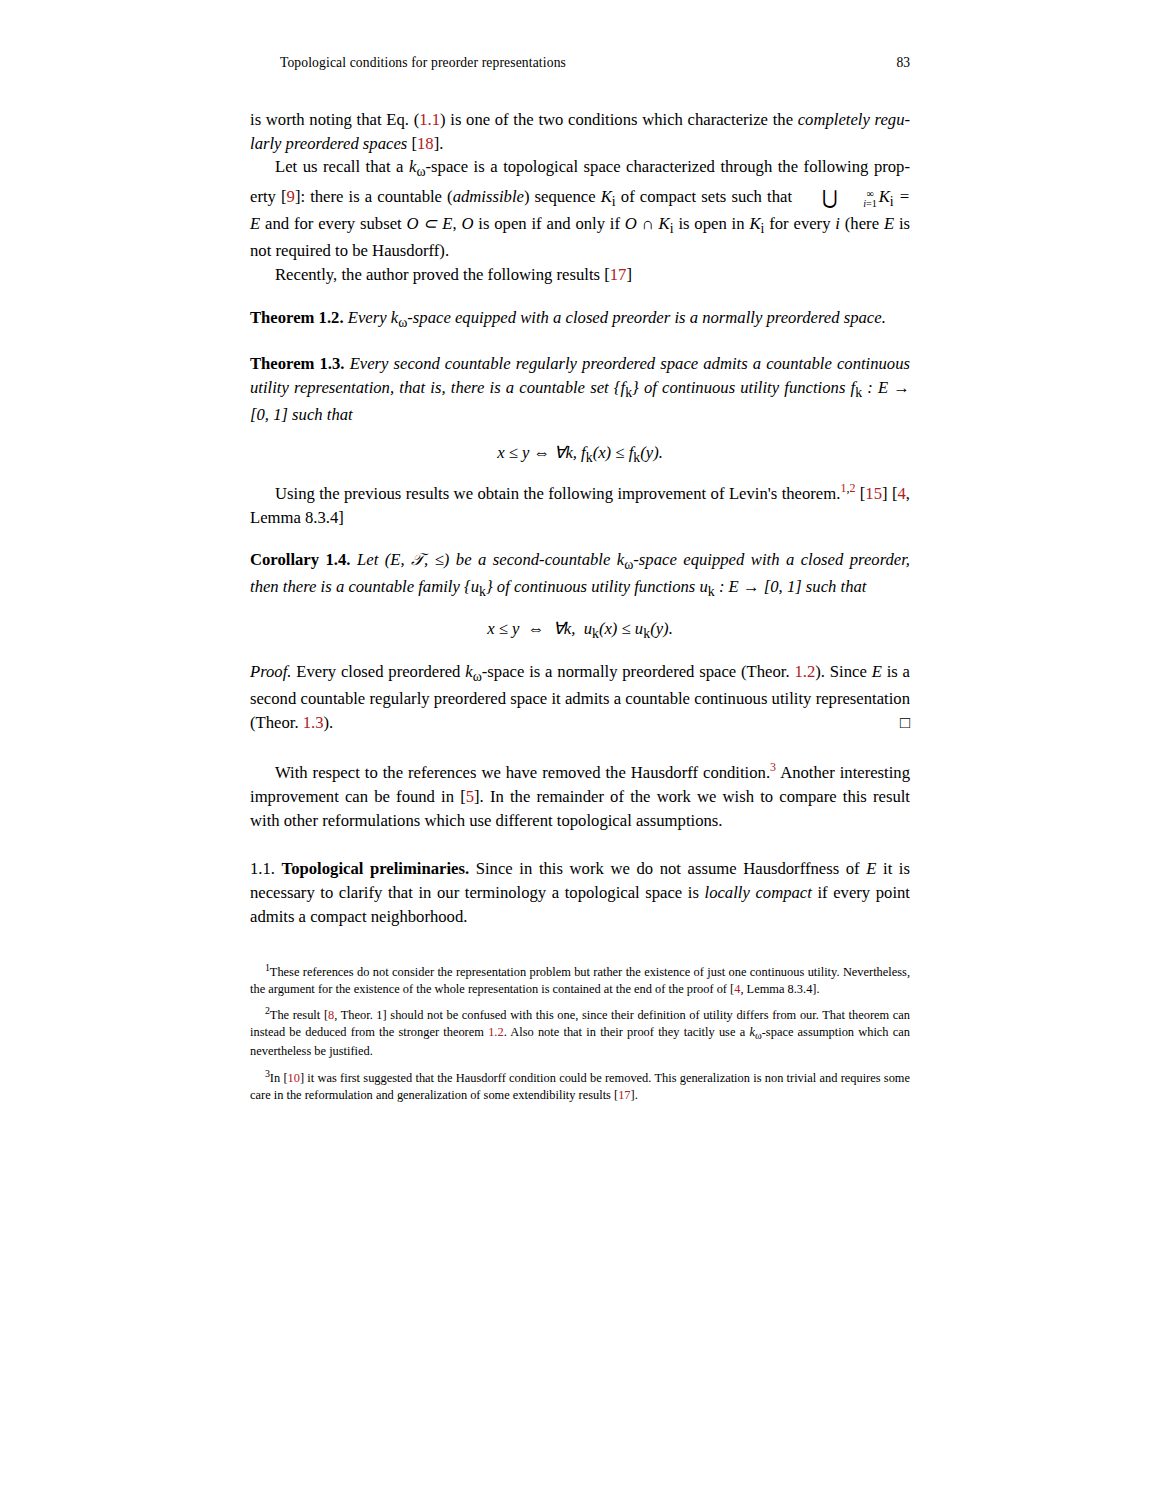Topological conditions for preorder representations 83
is worth noting that Eq. (1.1) is one of the two conditions which characterize the completely regularly preordered spaces [18].
Let us recall that a kω-space is a topological space characterized through the following property [9]: there is a countable (admissible) sequence Ki of compact sets such that ⋃∞i=1 Ki = E and for every subset O ⊂ E, O is open if and only if O ∩ Ki is open in Ki for every i (here E is not required to be Hausdorff).
Recently, the author proved the following results [17]
Theorem 1.2. Every kω-space equipped with a closed preorder is a normally preordered space.
Theorem 1.3. Every second countable regularly preordered space admits a countable continuous utility representation, that is, there is a countable set {fk} of continuous utility functions fk : E → [0, 1] such that
x ≤ y ⇔ ∀k, fk(x) ≤ fk(y).
Using the previous results we obtain the following improvement of Levin's theorem.1,2 [15] [4, Lemma 8.3.4]
Corollary 1.4. Let (E, 𝒯, ≤) be a second-countable kω-space equipped with a closed preorder, then there is a countable family {uk} of continuous utility functions uk : E → [0, 1] such that
x ≤ y ⇔ ∀k, uk(x) ≤ uk(y).
Proof. Every closed preordered kω-space is a normally preordered space (Theor. 1.2). Since E is a second countable regularly preordered space it admits a countable continuous utility representation (Theor. 1.3). □
With respect to the references we have removed the Hausdorff condition.3 Another interesting improvement can be found in [5]. In the remainder of the work we wish to compare this result with other reformulations which use different topological assumptions.
1.1. Topological preliminaries. Since in this work we do not assume Hausdorffness of E it is necessary to clarify that in our terminology a topological space is locally compact if every point admits a compact neighborhood.
1 These references do not consider the representation problem but rather the existence of just one continuous utility. Nevertheless, the argument for the existence of the whole representation is contained at the end of the proof of [4, Lemma 8.3.4].
2 The result [8, Theor. 1] should not be confused with this one, since their definition of utility differs from our. That theorem can instead be deduced from the stronger theorem 1.2. Also note that in their proof they tacitly use a kω-space assumption which can nevertheless be justified.
3 In [10] it was first suggested that the Hausdorff condition could be removed. This generalization is non trivial and requires some care in the reformulation and generalization of some extendibility results [17].